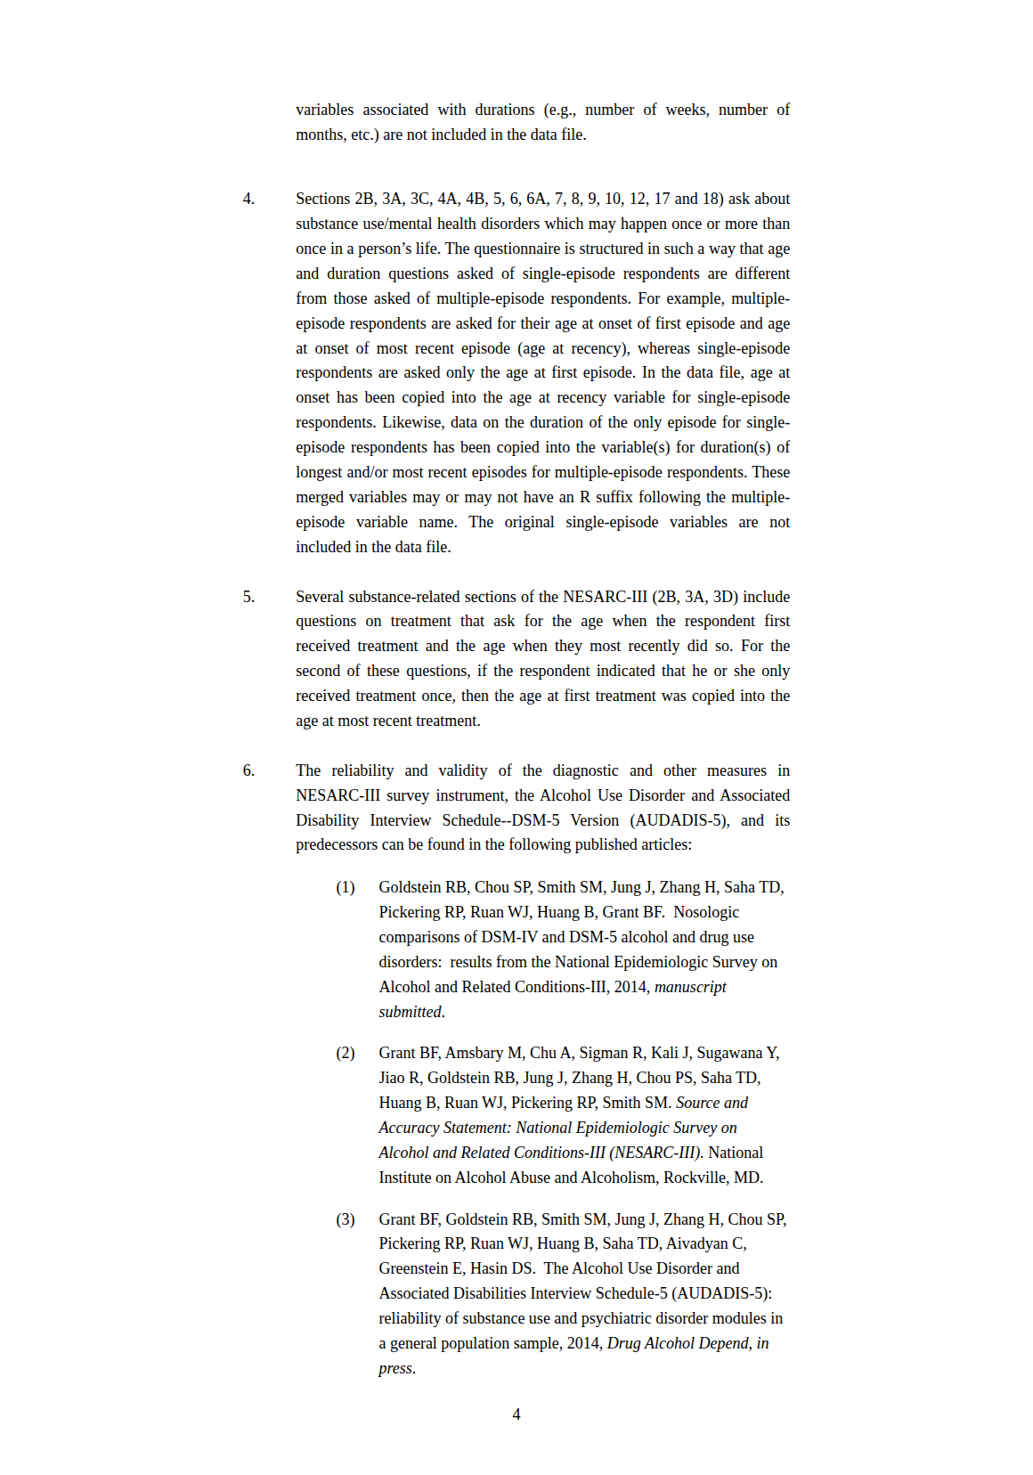variables associated with durations (e.g., number of weeks, number of months, etc.) are not included in the data file.
4. Sections 2B, 3A, 3C, 4A, 4B, 5, 6, 6A, 7, 8, 9, 10, 12, 17 and 18) ask about substance use/mental health disorders which may happen once or more than once in a person’s life. The questionnaire is structured in such a way that age and duration questions asked of single-episode respondents are different from those asked of multiple-episode respondents. For example, multiple-episode respondents are asked for their age at onset of first episode and age at onset of most recent episode (age at recency), whereas single-episode respondents are asked only the age at first episode. In the data file, age at onset has been copied into the age at recency variable for single-episode respondents. Likewise, data on the duration of the only episode for single-episode respondents has been copied into the variable(s) for duration(s) of longest and/or most recent episodes for multiple-episode respondents. These merged variables may or may not have an R suffix following the multiple-episode variable name. The original single-episode variables are not included in the data file.
5. Several substance-related sections of the NESARC-III (2B, 3A, 3D) include questions on treatment that ask for the age when the respondent first received treatment and the age when they most recently did so. For the second of these questions, if the respondent indicated that he or she only received treatment once, then the age at first treatment was copied into the age at most recent treatment.
6. The reliability and validity of the diagnostic and other measures in NESARC-III survey instrument, the Alcohol Use Disorder and Associated Disability Interview Schedule--DSM-5 Version (AUDADIS-5), and its predecessors can be found in the following published articles:
(1) Goldstein RB, Chou SP, Smith SM, Jung J, Zhang H, Saha TD, Pickering RP, Ruan WJ, Huang B, Grant BF. Nosologic comparisons of DSM-IV and DSM-5 alcohol and drug use disorders: results from the National Epidemiologic Survey on Alcohol and Related Conditions-III, 2014, manuscript submitted.
(2) Grant BF, Amsbary M, Chu A, Sigman R, Kali J, Sugawana Y, Jiao R, Goldstein RB, Jung J, Zhang H, Chou PS, Saha TD, Huang B, Ruan WJ, Pickering RP, Smith SM. Source and Accuracy Statement: National Epidemiologic Survey on Alcohol and Related Conditions-III (NESARC-III). National Institute on Alcohol Abuse and Alcoholism, Rockville, MD.
(3) Grant BF, Goldstein RB, Smith SM, Jung J, Zhang H, Chou SP, Pickering RP, Ruan WJ, Huang B, Saha TD, Aivadyan C, Greenstein E, Hasin DS. The Alcohol Use Disorder and Associated Disabilities Interview Schedule-5 (AUDADIS-5): reliability of substance use and psychiatric disorder modules in a general population sample, 2014, Drug Alcohol Depend, in press.
4